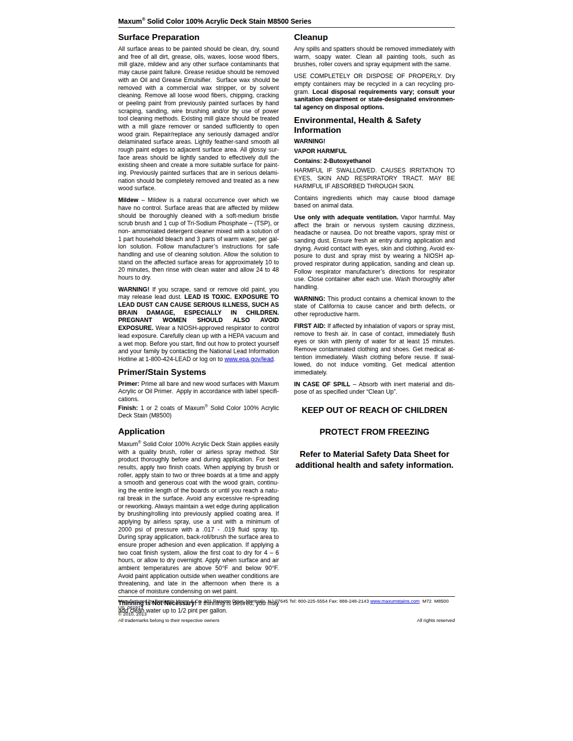Maxum® Solid Color 100% Acrylic Deck Stain M8500 Series
Surface Preparation
All surface areas to be painted should be clean, dry, sound and free of all dirt, grease, oils, waxes, loose wood fibers, mill glaze, mildew and any other surface contaminants that may cause paint failure. Grease residue should be removed with an Oil and Grease Emulsifier. Surface wax should be removed with a commercial wax stripper, or by solvent cleaning. Remove all loose wood fibers, chipping, cracking or peeling paint from previously painted surfaces by hand scraping, sanding, wire brushing and/or by use of power tool cleaning methods. Existing mill glaze should be treated with a mill glaze remover or sanded sufficiently to open wood grain. Repair/replace any seriously damaged and/or delaminated surface areas. Lightly feather-sand smooth all rough paint edges to adjacent surface area. All glossy surface areas should be lightly sanded to effectively dull the existing sheen and create a more suitable surface for painting. Previously painted surfaces that are in serious delamination should be completely removed and treated as a new wood surface.
Mildew – Mildew is a natural occurrence over which we have no control. Surface areas that are affected by mildew should be thoroughly cleaned with a soft-medium bristle scrub brush and 1 cup of Tri-Sodium Phosphate – (TSP), or non- ammoniated detergent cleaner mixed with a solution of 1 part household bleach and 3 parts of warm water, per gallon solution. Follow manufacturer’s instructions for safe handling and use of cleaning solution. Allow the solution to stand on the affected surface areas for approximately 10 to 20 minutes, then rinse with clean water and allow 24 to 48 hours to dry.
WARNING! If you scrape, sand or remove old paint, you may release lead dust. LEAD IS TOXIC. EXPOSURE TO LEAD DUST CAN CAUSE SERIOUS ILLNESS, SUCH AS BRAIN DAMAGE, ESPECIALLY IN CHILDREN. PREGNANT WOMEN SHOULD ALSO AVOID EXPOSURE. Wear a NIOSH-approved respirator to control lead exposure. Carefully clean up with a HEPA vacuum and a wet mop. Before you start, find out how to protect yourself and your family by contacting the National Lead Information Hotline at 1-800-424-LEAD or log on to www.epa.gov/lead.
Primer/Stain Systems
Primer: Prime all bare and new wood surfaces with Maxum Acrylic or Oil Primer. Apply in accordance with label specifications.
Finish: 1 or 2 coats of Maxum® Solid Color 100% Acrylic Deck Stain (M8500)
Application
Maxum® Solid Color 100% Acrylic Deck Stain applies easily with a quality brush, roller or airless spray method. Stir product thoroughly before and during application. For best results, apply two finish coats. When applying by brush or roller, apply stain to two or three boards at a time and apply a smooth and generous coat with the wood grain, continuing the entire length of the boards or until you reach a natural break in the surface. Avoid any excessive re-spreading or reworking. Always maintain a wet edge during application by brushing/rolling into previously applied coating area. If applying by airless spray, use a unit with a minimum of 2000 psi of pressure with a .017 - .019 fluid spray tip. During spray application, back-roll/brush the surface area to ensure proper adhesion and even application. If applying a two coat finish system, allow the first coat to dry for 4 – 6 hours, or allow to dry overnight. Apply when surface and air ambient temperatures are above 50°F and below 90°F. Avoid paint application outside when weather conditions are threatening, and late in the afternoon when there is a chance of moisture condensing on wet paint.
Thinning Is Not Necessary! If thinning is desired, you may add clean water up to 1/2 pint per gallon.
Cleanup
Any spills and spatters should be removed immediately with warm, soapy water. Clean all painting tools, such as brushes, roller covers and spray equipment with the same.
USE COMPLETELY OR DISPOSE OF PROPERLY. Dry empty containers may be recycled in a can recycling program. Local disposal requirements vary; consult your sanitation department or state-designated environmental agency on disposal options.
Environmental, Health & Safety Information
WARNING!
VAPOR HARMFUL
Contains: 2-Butoxyethanol
HARMFUL IF SWALLOWED. CAUSES IRRITATION TO EYES, SKIN AND RESPIRATORY TRACT. MAY BE HARMFUL IF ABSORBED THROUGH SKIN.
Contains ingredients which may cause blood damage based on animal data.
Use only with adequate ventilation. Vapor harmful. May affect the brain or nervous system causing dizziness, headache or nausea. Do not breathe vapors, spray mist or sanding dust. Ensure fresh air entry during application and drying. Avoid contact with eyes, skin and clothing. Avoid exposure to dust and spray mist by wearing a NIOSH approved respirator during application, sanding and clean up. Follow respirator manufacturer’s directions for respirator use. Close container after each use. Wash thoroughly after handling.
WARNING: This product contains a chemical known to the state of California to cause cancer and birth defects, or other reproductive harm.
FIRST AID: If affected by inhalation of vapors or spray mist, remove to fresh air. In case of contact, immediately flush eyes or skin with plenty of water for at least 15 minutes. Remove contaminated clothing and shoes. Get medical attention immediately. Wash clothing before reuse. If swallowed, do not induce vomiting. Get medical attention immediately.
IN CASE OF SPILL – Absorb with inert material and dispose of as specified under “Clean Up”.
KEEP OUT OF REACH OF CHILDREN
PROTECT FROM FREEZING
Refer to Material Safety Data Sheet for additional health and safety information.
Manufactured by Benjamin Moore & Co. 101 Paragon Drive, Montvale, NJ 07645 Tel: 800-225-5554 Fax: 888-248-2143 www.maxumstains.com M72 M8500 US 061913
© 2010, 2013
All trademarks belong to their respective owners All rights reserved